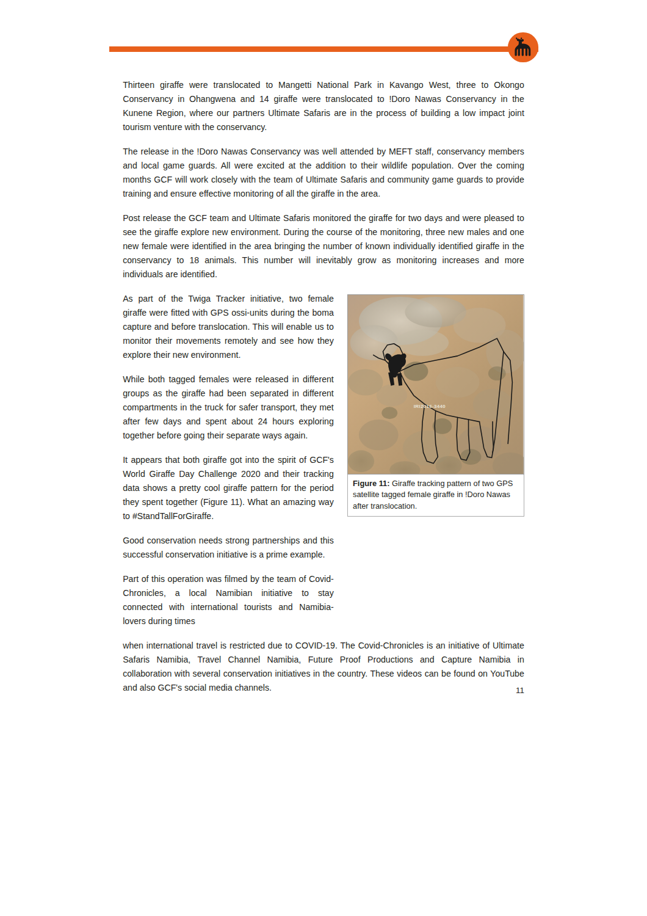Thirteen giraffe were translocated to Mangetti National Park in Kavango West, three to Okongo Conservancy in Ohangwena and 14 giraffe were translocated to !Doro Nawas Conservancy in the Kunene Region, where our partners Ultimate Safaris are in the process of building a low impact joint tourism venture with the conservancy.
The release in the !Doro Nawas Conservancy was well attended by MEFT staff, conservancy members and local game guards. All were excited at the addition to their wildlife population. Over the coming months GCF will work closely with the team of Ultimate Safaris and community game guards to provide training and ensure effective monitoring of all the giraffe in the area.
Post release the GCF team and Ultimate Safaris monitored the giraffe for two days and were pleased to see the giraffe explore new environment. During the course of the monitoring, three new males and one new female were identified in the area bringing the number of known individually identified giraffe in the conservancy to 18 animals. This number will inevitably grow as monitoring increases and more individuals are identified.
As part of the Twiga Tracker initiative, two female giraffe were fitted with GPS ossi-units during the boma capture and before translocation. This will enable us to monitor their movements remotely and see how they explore their new environment.
While both tagged females were released in different groups as the giraffe had been separated in different compartments in the truck for safer transport, they met after few days and spent about 24 hours exploring together before going their separate ways again.
It appears that both giraffe got into the spirit of GCF's World Giraffe Day Challenge 2020 and their tracking data shows a pretty cool giraffe pattern for the period they spent together (Figure 11). What an amazing way to #StandTallForGiraffe.
Good conservation needs strong partnerships and this successful conservation initiative is a prime example.
Part of this operation was filmed by the team of Covid-Chronicles, a local Namibian initiative to stay connected with international tourists and Namibia-lovers during times
IRI2016-3440
Figure 11: Giraffe tracking pattern of two GPS satellite tagged female giraffe in !Doro Nawas after translocation.
when international travel is restricted due to COVID-19. The Covid-Chronicles is an initiative of Ultimate Safaris Namibia, Travel Channel Namibia, Future Proof Productions and Capture Namibia in collaboration with several conservation initiatives in the country. These videos can be found on YouTube and also GCF's social media channels.
11